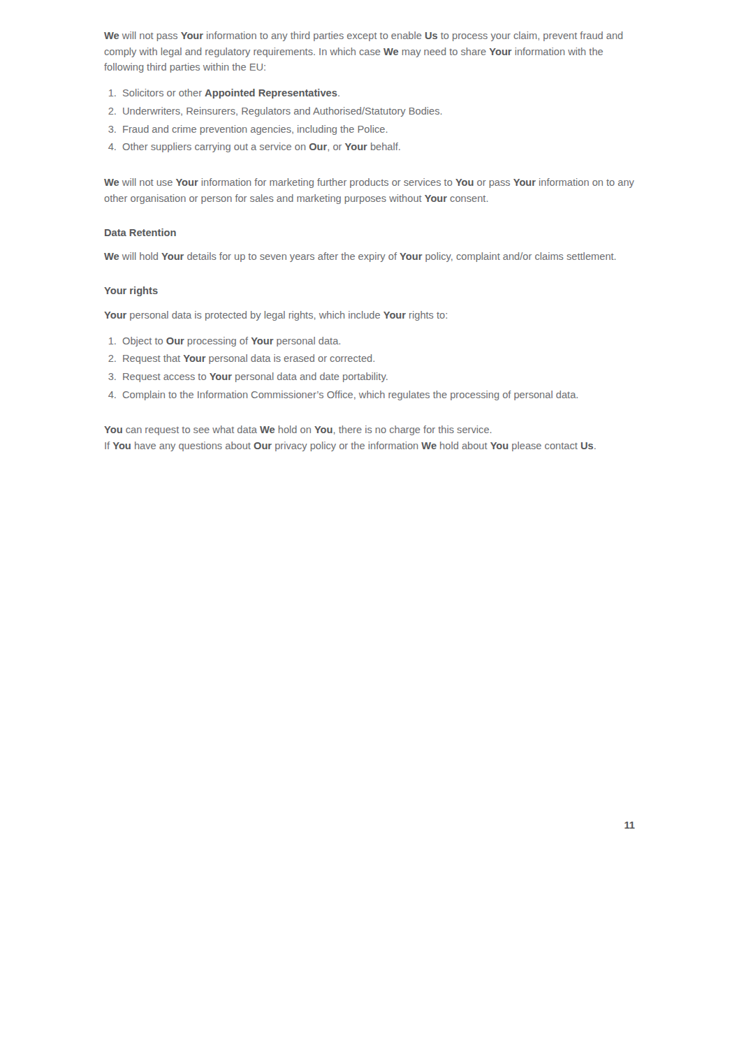We will not pass Your information to any third parties except to enable Us to process your claim, prevent fraud and comply with legal and regulatory requirements. In which case We may need to share Your information with the following third parties within the EU:
Solicitors or other Appointed Representatives.
Underwriters, Reinsurers, Regulators and Authorised/Statutory Bodies.
Fraud and crime prevention agencies, including the Police.
Other suppliers carrying out a service on Our, or Your behalf.
We will not use Your information for marketing further products or services to You or pass Your information on to any other organisation or person for sales and marketing purposes without Your consent.
Data Retention
We will hold Your details for up to seven years after the expiry of Your policy, complaint and/or claims settlement.
Your rights
Your personal data is protected by legal rights, which include Your rights to:
Object to Our processing of Your personal data.
Request that Your personal data is erased or corrected.
Request access to Your personal data and date portability.
Complain to the Information Commissioner’s Office, which regulates the processing of personal data.
You can request to see what data We hold on You, there is no charge for this service.
If You have any questions about Our privacy policy or the information We hold about You please contact Us.
11